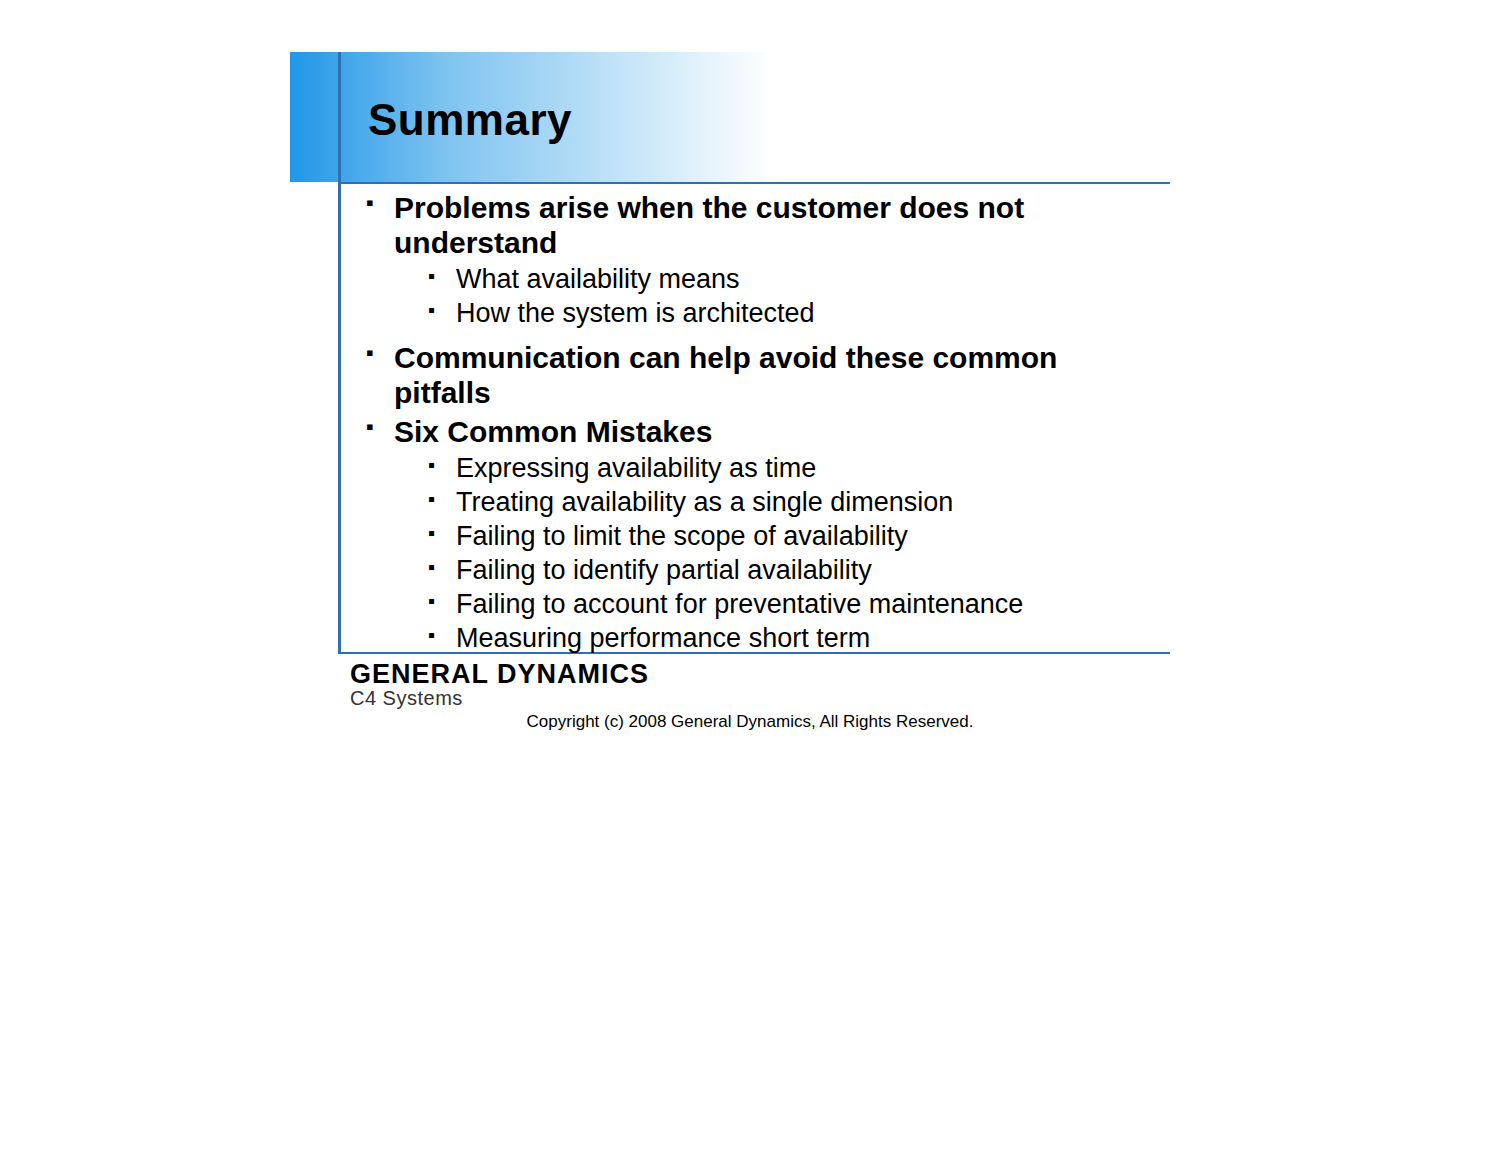Summary
Problems arise when the customer does not understand
What availability means
How the system is architected
Communication can help avoid these common pitfalls
Six Common Mistakes
Expressing availability as time
Treating availability as a single dimension
Failing to limit the scope of availability
Failing to identify partial availability
Failing to account for preventative maintenance
Measuring performance short term
GENERAL DYNAMICS
C4 Systems
Copyright (c) 2008 General Dynamics, All Rights Reserved.